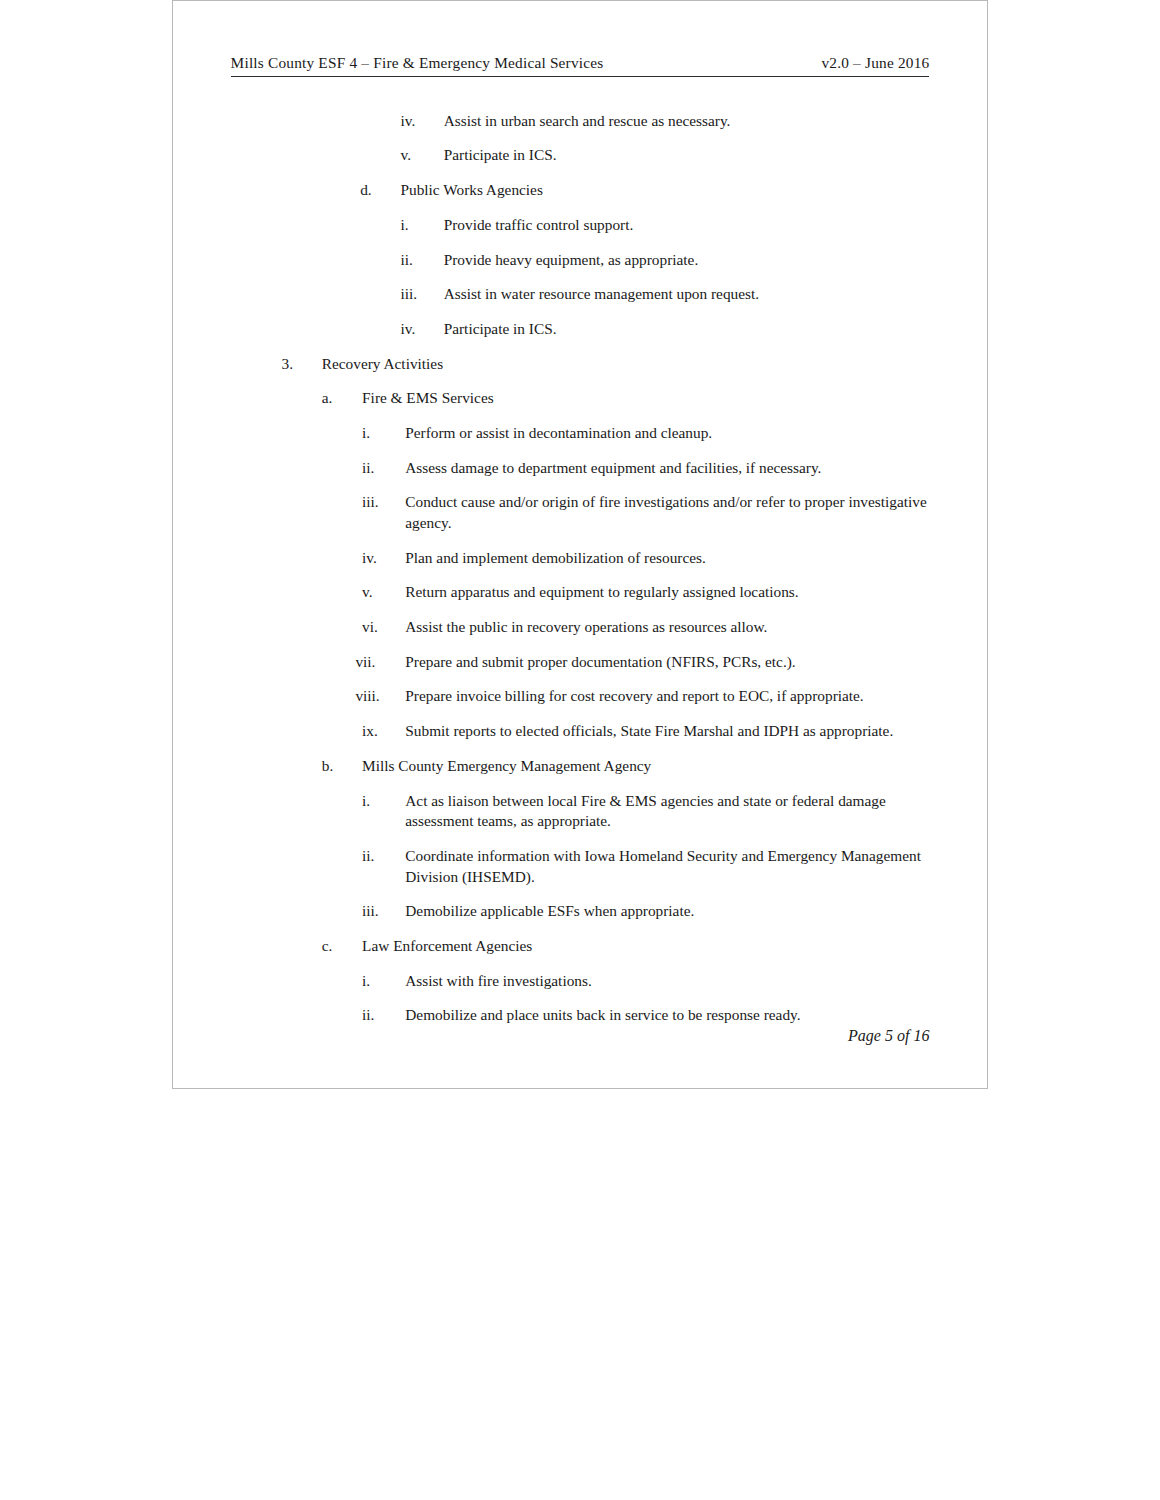Mills County ESF 4 – Fire & Emergency Medical Services
v2.0 – June 2016
iv. Assist in urban search and rescue as necessary.
v. Participate in ICS.
d. Public Works Agencies
i. Provide traffic control support.
ii. Provide heavy equipment, as appropriate.
iii. Assist in water resource management upon request.
iv. Participate in ICS.
3. Recovery Activities
a. Fire & EMS Services
i. Perform or assist in decontamination and cleanup.
ii. Assess damage to department equipment and facilities, if necessary.
iii. Conduct cause and/or origin of fire investigations and/or refer to proper investigative agency.
iv. Plan and implement demobilization of resources.
v. Return apparatus and equipment to regularly assigned locations.
vi. Assist the public in recovery operations as resources allow.
vii. Prepare and submit proper documentation (NFIRS, PCRs, etc.).
viii. Prepare invoice billing for cost recovery and report to EOC, if appropriate.
ix. Submit reports to elected officials, State Fire Marshal and IDPH as appropriate.
b. Mills County Emergency Management Agency
i. Act as liaison between local Fire & EMS agencies and state or federal damage assessment teams, as appropriate.
ii. Coordinate information with Iowa Homeland Security and Emergency Management Division (IHSEMD).
iii. Demobilize applicable ESFs when appropriate.
c. Law Enforcement Agencies
i. Assist with fire investigations.
ii. Demobilize and place units back in service to be response ready.
Page 5 of 16